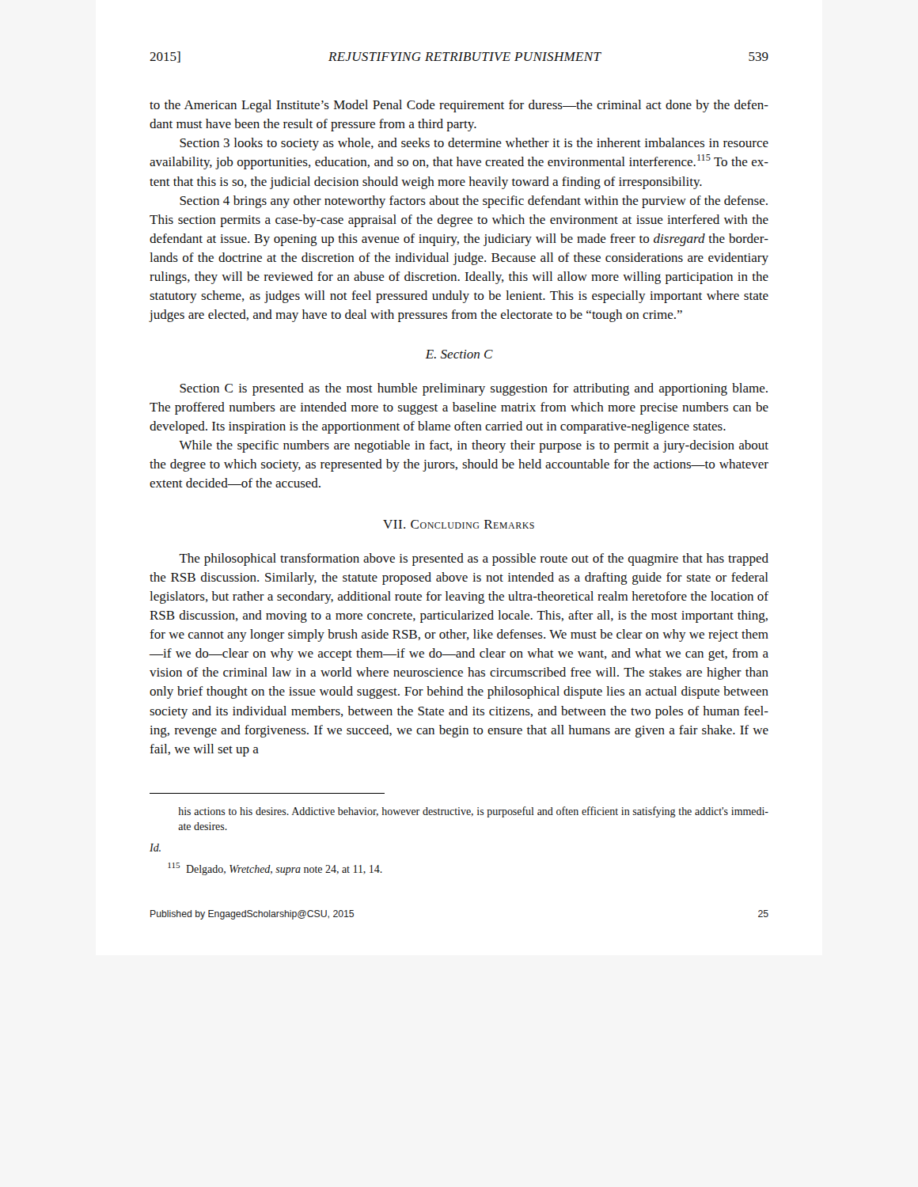2015] REJUSTIFYING RETRIBUTIVE PUNISHMENT 539
to the American Legal Institute’s Model Penal Code requirement for duress—the criminal act done by the defendant must have been the result of pressure from a third party.
Section 3 looks to society as whole, and seeks to determine whether it is the inherent imbalances in resource availability, job opportunities, education, and so on, that have created the environmental interference.115 To the extent that this is so, the judicial decision should weigh more heavily toward a finding of irresponsibility.
Section 4 brings any other noteworthy factors about the specific defendant within the purview of the defense. This section permits a case-by-case appraisal of the degree to which the environment at issue interfered with the defendant at issue. By opening up this avenue of inquiry, the judiciary will be made freer to disregard the borderlands of the doctrine at the discretion of the individual judge. Because all of these considerations are evidentiary rulings, they will be reviewed for an abuse of discretion. Ideally, this will allow more willing participation in the statutory scheme, as judges will not feel pressured unduly to be lenient. This is especially important where state judges are elected, and may have to deal with pressures from the electorate to be “tough on crime.”
E. Section C
Section C is presented as the most humble preliminary suggestion for attributing and apportioning blame. The proffered numbers are intended more to suggest a baseline matrix from which more precise numbers can be developed. Its inspiration is the apportionment of blame often carried out in comparative-negligence states.
While the specific numbers are negotiable in fact, in theory their purpose is to permit a jury-decision about the degree to which society, as represented by the jurors, should be held accountable for the actions—to whatever extent decided—of the accused.
VII. Concluding Remarks
The philosophical transformation above is presented as a possible route out of the quagmire that has trapped the RSB discussion. Similarly, the statute proposed above is not intended as a drafting guide for state or federal legislators, but rather a secondary, additional route for leaving the ultra-theoretical realm heretofore the location of RSB discussion, and moving to a more concrete, particularized locale. This, after all, is the most important thing, for we cannot any longer simply brush aside RSB, or other, like defenses. We must be clear on why we reject them—if we do—clear on why we accept them—if we do—and clear on what we want, and what we can get, from a vision of the criminal law in a world where neuroscience has circumscribed free will. The stakes are higher than only brief thought on the issue would suggest. For behind the philosophical dispute lies an actual dispute between society and its individual members, between the State and its citizens, and between the two poles of human feeling, revenge and forgiveness. If we succeed, we can begin to ensure that all humans are given a fair shake. If we fail, we will set up a
his actions to his desires. Addictive behavior, however destructive, is purposeful and often efficient in satisfying the addict's immediate desires.
Id.
115 Delgado, Wretched, supra note 24, at 11, 14.
Published by EngagedScholarship@CSU, 2015 25